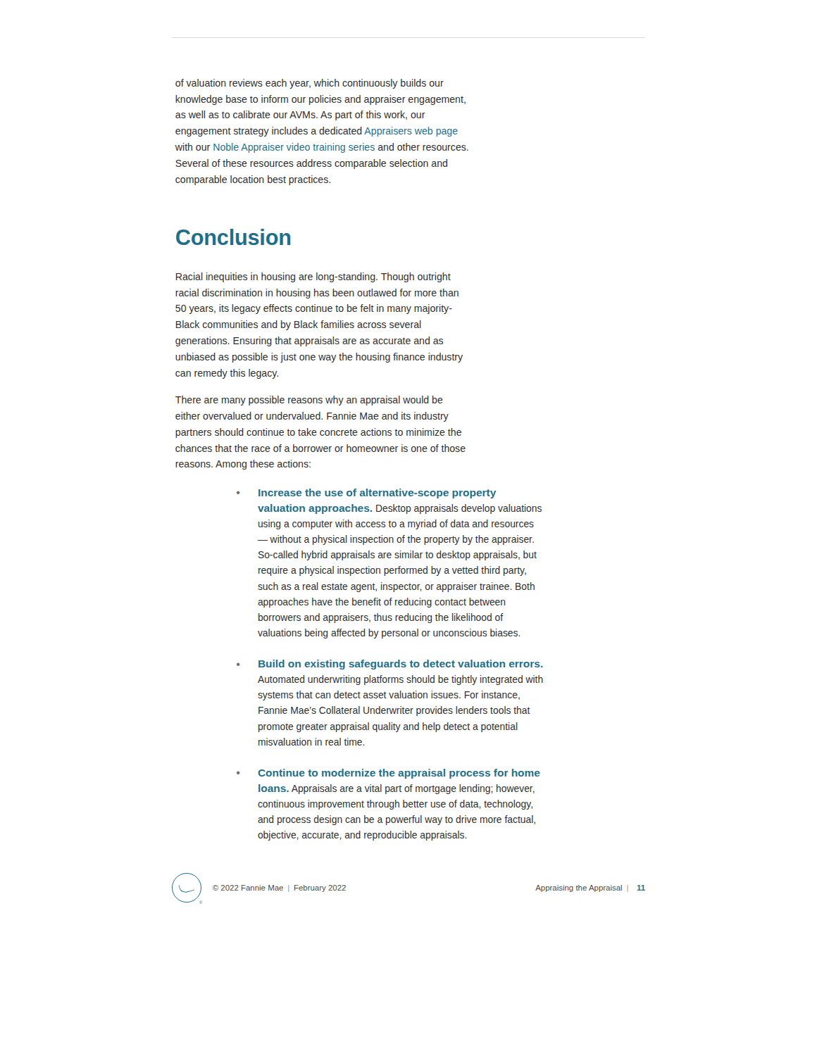of valuation reviews each year, which continuously builds our knowledge base to inform our policies and appraiser engagement, as well as to calibrate our AVMs. As part of this work, our engagement strategy includes a dedicated Appraisers web page with our Noble Appraiser video training series and other resources. Several of these resources address comparable selection and comparable location best practices.
Conclusion
Racial inequities in housing are long-standing. Though outright racial discrimination in housing has been outlawed for more than 50 years, its legacy effects continue to be felt in many majority-Black communities and by Black families across several generations. Ensuring that appraisals are as accurate and as unbiased as possible is just one way the housing finance industry can remedy this legacy.
There are many possible reasons why an appraisal would be either overvalued or undervalued. Fannie Mae and its industry partners should continue to take concrete actions to minimize the chances that the race of a borrower or homeowner is one of those reasons. Among these actions:
Increase the use of alternative-scope property valuation approaches. Desktop appraisals develop valuations using a computer with access to a myriad of data and resources — without a physical inspection of the property by the appraiser. So-called hybrid appraisals are similar to desktop appraisals, but require a physical inspection performed by a vetted third party, such as a real estate agent, inspector, or appraiser trainee. Both approaches have the benefit of reducing contact between borrowers and appraisers, thus reducing the likelihood of valuations being affected by personal or unconscious biases.
Build on existing safeguards to detect valuation errors. Automated underwriting platforms should be tightly integrated with systems that can detect asset valuation issues. For instance, Fannie Mae’s Collateral Underwriter provides lenders tools that promote greater appraisal quality and help detect a potential misvaluation in real time.
Continue to modernize the appraisal process for home loans. Appraisals are a vital part of mortgage lending; however, continuous improvement through better use of data, technology, and process design can be a powerful way to drive more factual, objective, accurate, and reproducible appraisals.
®
© 2022 Fannie Mae|February 2022
Appraising the Appraisal|11